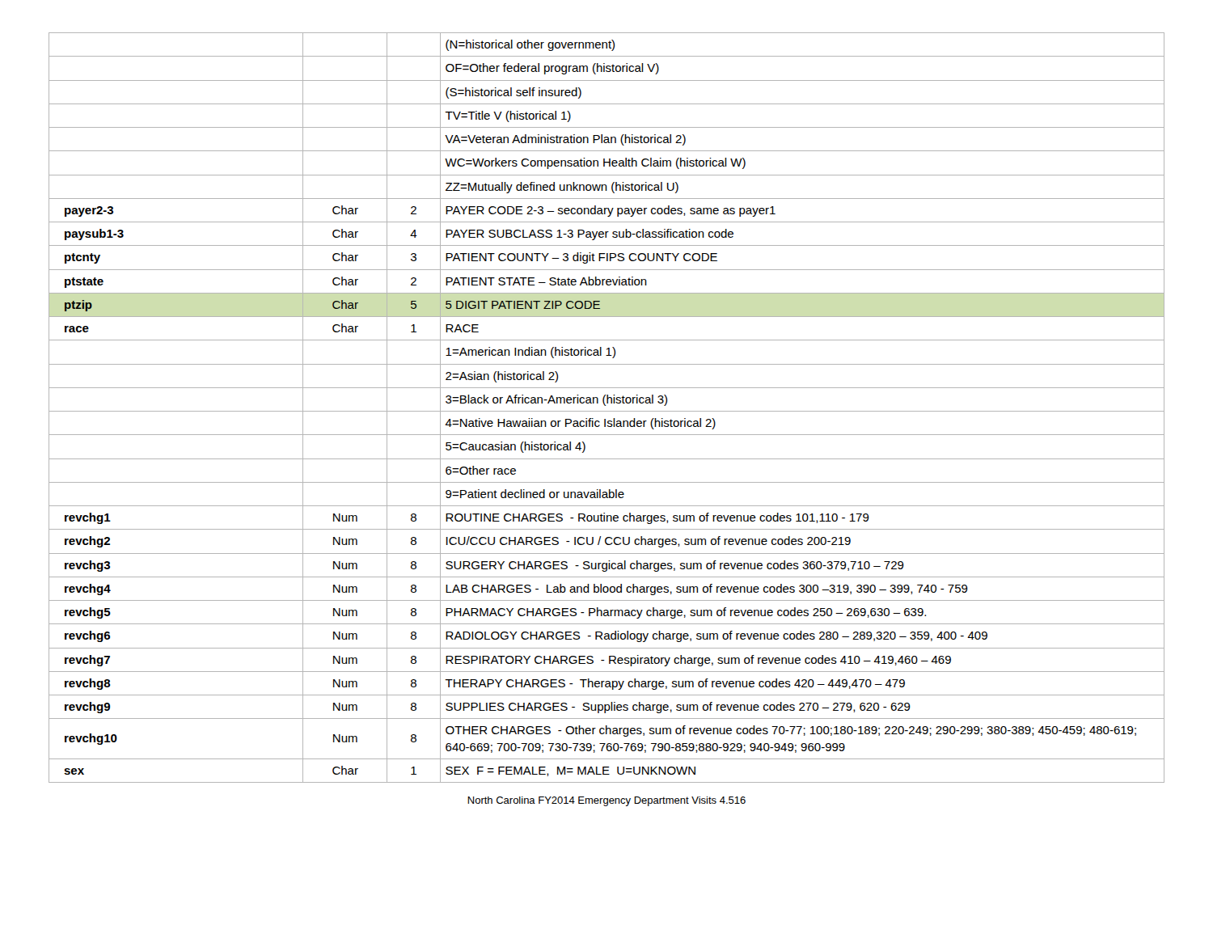| | | | (N=historical other government) |
| | | | OF=Other federal program (historical V) |
| | | | (S=historical self insured) |
| | | | TV=Title V (historical 1) |
| | | | VA=Veteran Administration Plan (historical 2) |
| | | | WC=Workers Compensation Health Claim (historical W) |
| | | | ZZ=Mutually defined unknown (historical U) |
| payer2-3 | Char | 2 | PAYER CODE 2-3 – secondary payer codes, same as payer1 |
| paysub1-3 | Char | 4 | PAYER SUBCLASS 1-3 Payer sub-classification code |
| ptcnty | Char | 3 | PATIENT COUNTY – 3 digit FIPS COUNTY CODE |
| ptstate | Char | 2 | PATIENT STATE – State Abbreviation |
| ptzip | Char | 5 | 5 DIGIT PATIENT ZIP CODE |
| race | Char | 1 | RACE |
| | | | 1=American Indian (historical 1) |
| | | | 2=Asian (historical 2) |
| | | | 3=Black or African-American (historical 3) |
| | | | 4=Native Hawaiian or Pacific Islander (historical 2) |
| | | | 5=Caucasian (historical 4) |
| | | | 6=Other race |
| | | | 9=Patient declined or unavailable |
| revchg1 | Num | 8 | ROUTINE CHARGES - Routine charges, sum of revenue codes 101,110 - 179 |
| revchg2 | Num | 8 | ICU/CCU CHARGES - ICU / CCU charges, sum of revenue codes 200-219 |
| revchg3 | Num | 8 | SURGERY CHARGES - Surgical charges, sum of revenue codes 360-379,710 – 729 |
| revchg4 | Num | 8 | LAB CHARGES - Lab and blood charges, sum of revenue codes 300 –319, 390 – 399, 740 - 759 |
| revchg5 | Num | 8 | PHARMACY CHARGES - Pharmacy charge, sum of revenue codes 250 – 269,630 – 639. |
| revchg6 | Num | 8 | RADIOLOGY CHARGES - Radiology charge, sum of revenue codes 280 – 289,320 – 359, 400 - 409 |
| revchg7 | Num | 8 | RESPIRATORY CHARGES - Respiratory charge, sum of revenue codes 410 – 419,460 – 469 |
| revchg8 | Num | 8 | THERAPY CHARGES - Therapy charge, sum of revenue codes 420 – 449,470 – 479 |
| revchg9 | Num | 8 | SUPPLIES CHARGES - Supplies charge, sum of revenue codes 270 – 279, 620 - 629 |
| revchg10 | Num | 8 | OTHER CHARGES - Other charges, sum of revenue codes 70-77; 100;180-189; 220-249; 290-299; 380-389; 450-459; 480-619; 640-669; 700-709; 730-739; 760-769; 790-859;880-929; 940-949; 960-999 |
| sex | Char | 1 | SEX F = FEMALE, M= MALE U=UNKNOWN |
North Carolina FY2014 Emergency Department Visits 4.516